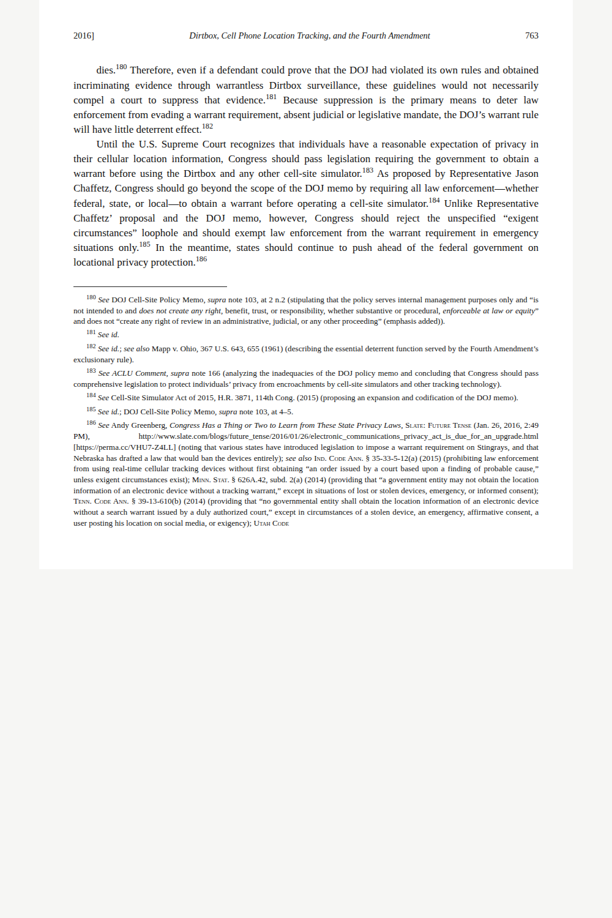2016] Dirtbox, Cell Phone Location Tracking, and the Fourth Amendment 763
dies.180 Therefore, even if a defendant could prove that the DOJ had violated its own rules and obtained incriminating evidence through warrantless Dirtbox surveillance, these guidelines would not necessarily compel a court to suppress that evidence.181 Because suppression is the primary means to deter law enforcement from evading a warrant requirement, absent judicial or legislative mandate, the DOJ’s warrant rule will have little deterrent effect.182
Until the U.S. Supreme Court recognizes that individuals have a reasonable expectation of privacy in their cellular location information, Congress should pass legislation requiring the government to obtain a warrant before using the Dirtbox and any other cell-site simulator.183 As proposed by Representative Jason Chaffetz, Congress should go beyond the scope of the DOJ memo by requiring all law enforcement—whether federal, state, or local—to obtain a warrant before operating a cell-site simulator.184 Unlike Representative Chaffetz’ proposal and the DOJ memo, however, Congress should reject the unspecified “exigent circumstances” loophole and should exempt law enforcement from the warrant requirement in emergency situations only.185 In the meantime, states should continue to push ahead of the federal government on locational privacy protection.186
180 See DOJ Cell-Site Policy Memo, supra note 103, at 2 n.2 (stipulating that the policy serves internal management purposes only and “is not intended to and does not create any right, benefit, trust, or responsibility, whether substantive or procedural, enforceable at law or equity” and does not “create any right of review in an administrative, judicial, or any other proceeding” (emphasis added)).
181 See id.
182 See id.; see also Mapp v. Ohio, 367 U.S. 643, 655 (1961) (describing the essential deterrent function served by the Fourth Amendment’s exclusionary rule).
183 See ACLU Comment, supra note 166 (analyzing the inadequacies of the DOJ policy memo and concluding that Congress should pass comprehensive legislation to protect individuals’ privacy from encroachments by cell-site simulators and other tracking technology).
184 See Cell-Site Simulator Act of 2015, H.R. 3871, 114th Cong. (2015) (proposing an expansion and codification of the DOJ memo).
185 See id.; DOJ Cell-Site Policy Memo, supra note 103, at 4–5.
186 See Andy Greenberg, Congress Has a Thing or Two to Learn from These State Privacy Laws, Slate: Future Tense (Jan. 26, 2016, 2:49 PM), http://www.slate.com/blogs/future_tense/2016/01/26/electronic_communications_privacy_act_is_due_for_an_upgrade.html [https://perma.cc/VHU7-Z4LL] (noting that various states have introduced legislation to impose a warrant requirement on Stingrays, and that Nebraska has drafted a law that would ban the devices entirely); see also Ind. Code Ann. § 35-33-5-12(a) (2015) (prohibiting law enforcement from using real-time cellular tracking devices without first obtaining “an order issued by a court based upon a finding of probable cause,” unless exigent circumstances exist); Minn. Stat. § 626A.42, subd. 2(a) (2014) (providing that “a government entity may not obtain the location information of an electronic device without a tracking warrant,” except in situations of lost or stolen devices, emergency, or informed consent); Tenn. Code Ann. § 39-13-610(b) (2014) (providing that “no governmental entity shall obtain the location information of an electronic device without a search warrant issued by a duly authorized court,” except in circumstances of a stolen device, an emergency, affirmative consent, a user posting his location on social media, or exigency); Utah Code